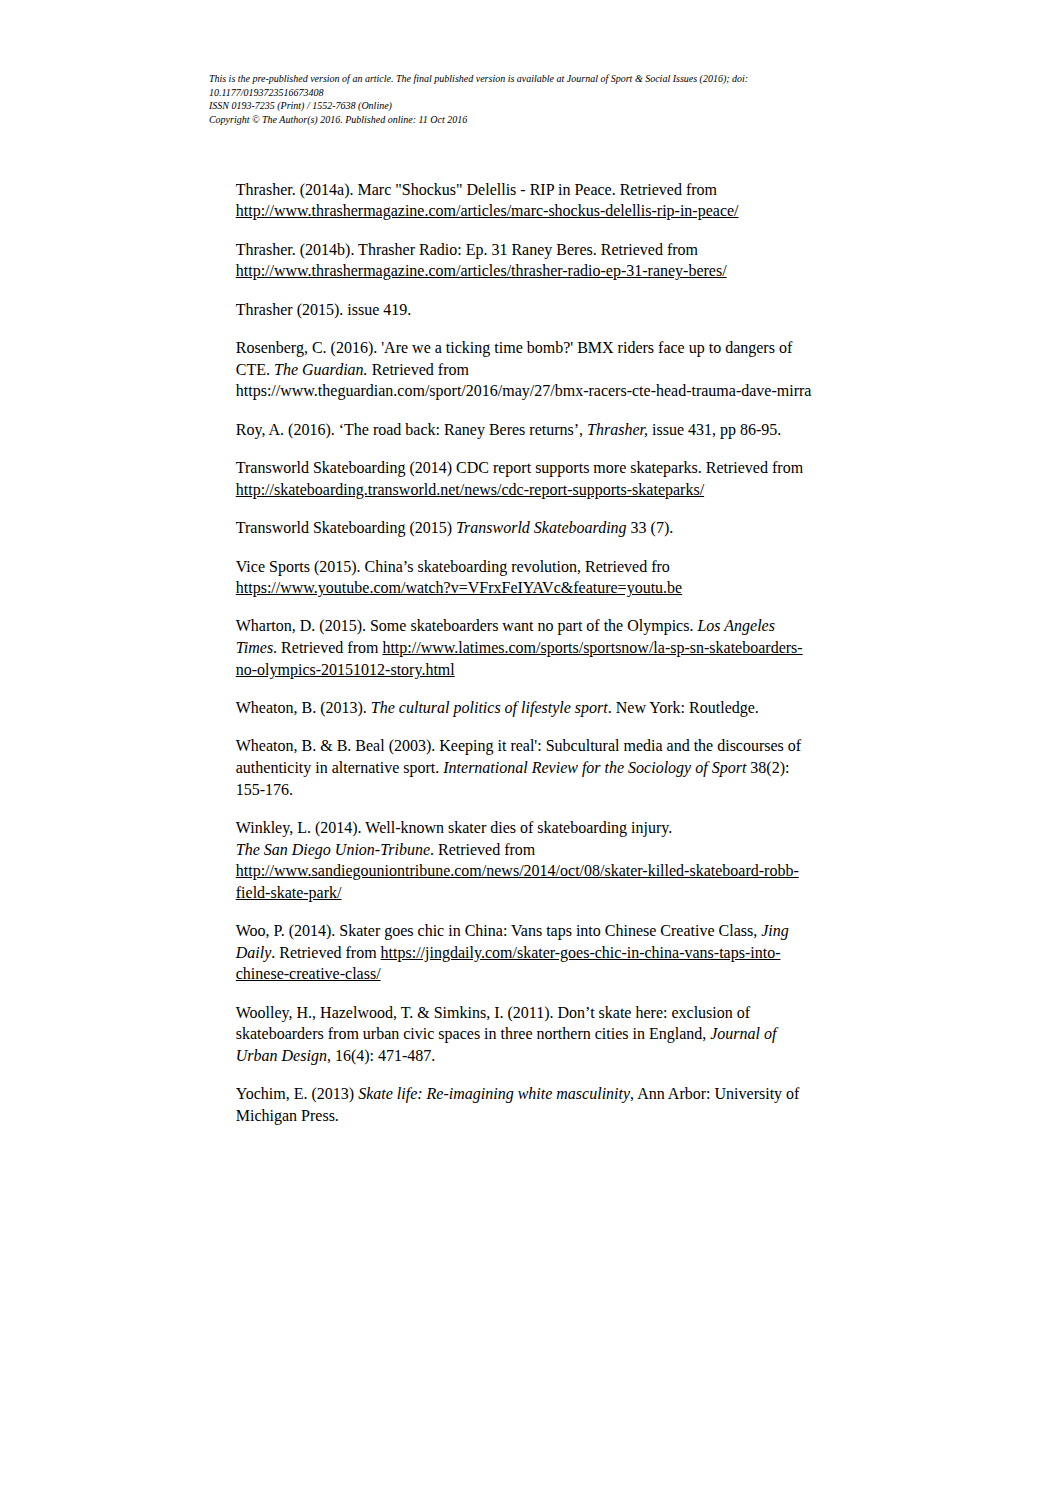This is the pre-published version of an article. The final published version is available at Journal of Sport & Social Issues (2016); doi: 10.1177/0193723516673408
ISSN 0193-7235 (Print) / 1552-7638 (Online)
Copyright © The Author(s) 2016. Published online: 11 Oct 2016
Thrasher. (2014a). Marc "Shockus" Delellis - RIP in Peace. Retrieved from http://www.thrashermagazine.com/articles/marc-shockus-delellis-rip-in-peace/
Thrasher. (2014b). Thrasher Radio: Ep. 31 Raney Beres. Retrieved from http://www.thrashermagazine.com/articles/thrasher-radio-ep-31-raney-beres/
Thrasher (2015). issue 419.
Rosenberg, C. (2016). 'Are we a ticking time bomb?' BMX riders face up to dangers of CTE. The Guardian. Retrieved from https://www.theguardian.com/sport/2016/may/27/bmx-racers-cte-head-trauma-dave-mirra
Roy, A. (2016). ‘The road back: Raney Beres returns’, Thrasher, issue 431, pp 86-95.
Transworld Skateboarding (2014) CDC report supports more skateparks. Retrieved from http://skateboarding.transworld.net/news/cdc-report-supports-skateparks/
Transworld Skateboarding (2015) Transworld Skateboarding 33 (7).
Vice Sports (2015). China’s skateboarding revolution, Retrieved fro https://www.youtube.com/watch?v=VFrxFeIYAVc&feature=youtu.be
Wharton, D. (2015). Some skateboarders want no part of the Olympics. Los Angeles Times. Retrieved from http://www.latimes.com/sports/sportsnow/la-sp-sn-skateboarders-no-olympics-20151012-story.html
Wheaton, B. (2013). The cultural politics of lifestyle sport. New York: Routledge.
Wheaton, B. & B. Beal (2003). Keeping it real': Subcultural media and the discourses of authenticity in alternative sport. International Review for the Sociology of Sport 38(2): 155-176.
Winkley, L. (2014). Well-known skater dies of skateboarding injury.
The San Diego Union-Tribune. Retrieved from http://www.sandiegouniontribune.com/news/2014/oct/08/skater-killed-skateboard-robb-field-skate-park/
Woo, P. (2014). Skater goes chic in China: Vans taps into Chinese Creative Class, Jing Daily. Retrieved from https://jingdaily.com/skater-goes-chic-in-china-vans-taps-into-chinese-creative-class/
Woolley, H., Hazelwood, T. & Simkins, I. (2011). Don’t skate here: exclusion of skateboarders from urban civic spaces in three northern cities in England, Journal of Urban Design, 16(4): 471-487.
Yochim, E. (2013) Skate life: Re-imagining white masculinity, Ann Arbor: University of Michigan Press.